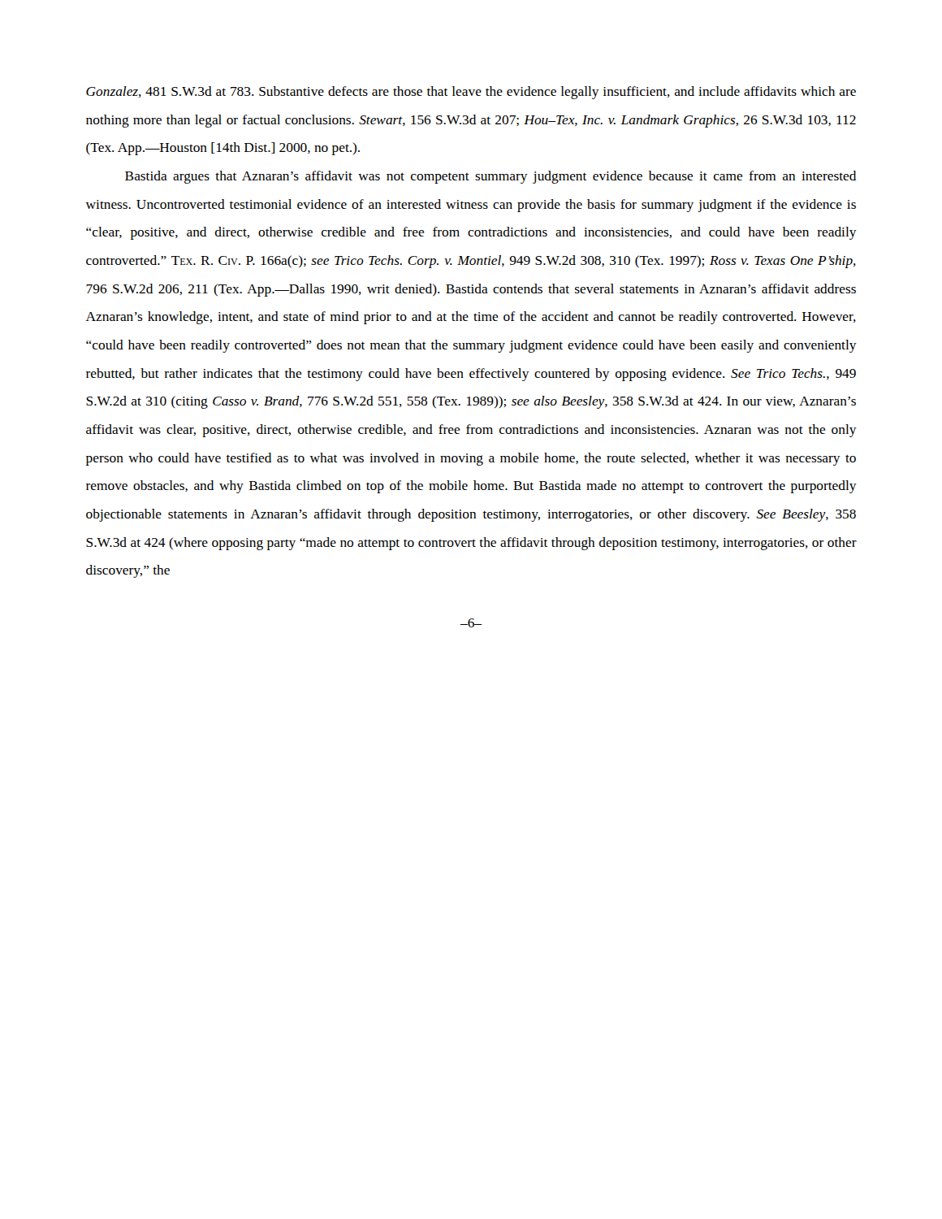Gonzalez, 481 S.W.3d at 783. Substantive defects are those that leave the evidence legally insufficient, and include affidavits which are nothing more than legal or factual conclusions. Stewart, 156 S.W.3d at 207; Hou–Tex, Inc. v. Landmark Graphics, 26 S.W.3d 103, 112 (Tex. App.—Houston [14th Dist.] 2000, no pet.).
Bastida argues that Aznaran’s affidavit was not competent summary judgment evidence because it came from an interested witness. Uncontroverted testimonial evidence of an interested witness can provide the basis for summary judgment if the evidence is “clear, positive, and direct, otherwise credible and free from contradictions and inconsistencies, and could have been readily controverted.” Tex. R. Civ. P. 166a(c); see Trico Techs. Corp. v. Montiel, 949 S.W.2d 308, 310 (Tex. 1997); Ross v. Texas One P’ship, 796 S.W.2d 206, 211 (Tex. App.—Dallas 1990, writ denied). Bastida contends that several statements in Aznaran’s affidavit address Aznaran’s knowledge, intent, and state of mind prior to and at the time of the accident and cannot be readily controverted. However, “could have been readily controverted” does not mean that the summary judgment evidence could have been easily and conveniently rebutted, but rather indicates that the testimony could have been effectively countered by opposing evidence. See Trico Techs., 949 S.W.2d at 310 (citing Casso v. Brand, 776 S.W.2d 551, 558 (Tex. 1989)); see also Beesley, 358 S.W.3d at 424. In our view, Aznaran’s affidavit was clear, positive, direct, otherwise credible, and free from contradictions and inconsistencies. Aznaran was not the only person who could have testified as to what was involved in moving a mobile home, the route selected, whether it was necessary to remove obstacles, and why Bastida climbed on top of the mobile home. But Bastida made no attempt to controvert the purportedly objectionable statements in Aznaran’s affidavit through deposition testimony, interrogatories, or other discovery. See Beesley, 358 S.W.3d at 424 (where opposing party “made no attempt to controvert the affidavit through deposition testimony, interrogatories, or other discovery,” the
–6–